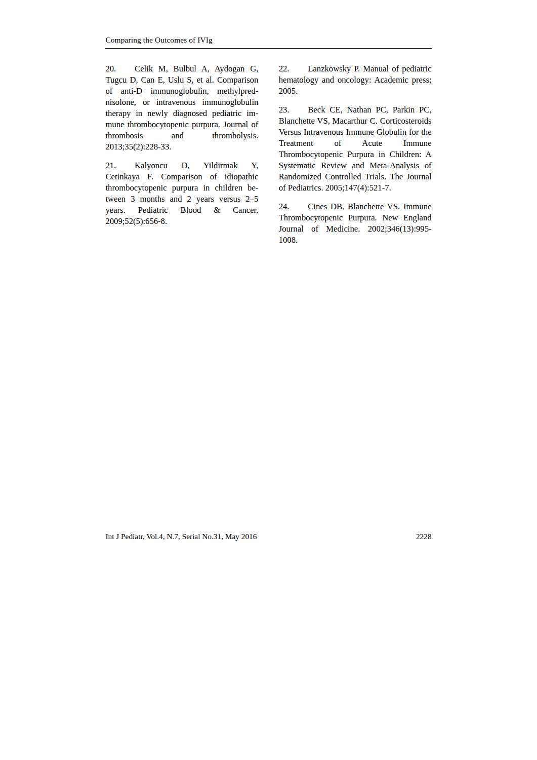Comparing the Outcomes of IVIg
20. Celik M, Bulbul A, Aydogan G, Tugcu D, Can E, Uslu S, et al. Comparison of anti-D immunoglobulin, methylprednisolone, or intravenous immunoglobulin therapy in newly diagnosed pediatric immune thrombocytopenic purpura. Journal of thrombosis and thrombolysis. 2013;35(2):228-33.
21. Kalyoncu D, Yildirmak Y, Cetinkaya F. Comparison of idiopathic thrombocytopenic purpura in children between 3 months and 2 years versus 2–5 years. Pediatric Blood & Cancer. 2009;52(5):656-8.
22. Lanzkowsky P. Manual of pediatric hematology and oncology: Academic press; 2005.
23. Beck CE, Nathan PC, Parkin PC, Blanchette VS, Macarthur C. Corticosteroids Versus Intravenous Immune Globulin for the Treatment of Acute Immune Thrombocytopenic Purpura in Children: A Systematic Review and Meta-Analysis of Randomized Controlled Trials. The Journal of Pediatrics. 2005;147(4):521-7.
24. Cines DB, Blanchette VS. Immune Thrombocytopenic Purpura. New England Journal of Medicine. 2002;346(13):995-1008.
Int J Pediatr, Vol.4, N.7, Serial No.31, May 2016 2228